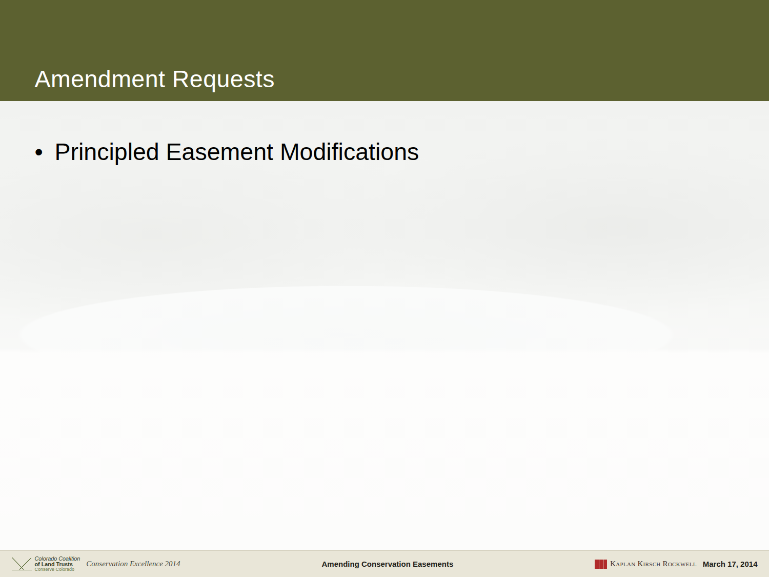Amendment Requests
Principled Easement Modifications
Colorado Coalition
of Land Trusts
Conserve Colorado
Conservation Excellence 2014
Amending Conservation Easements
Kaplan Kirsch Rockwell
March 17, 2014